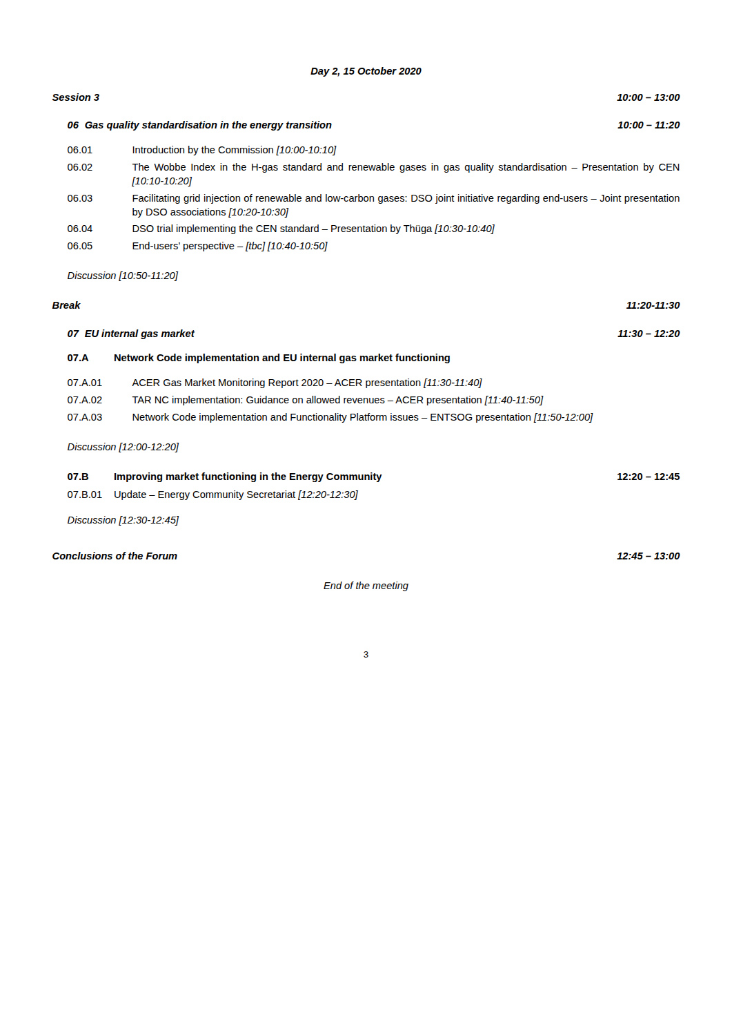Day 2, 15 October 2020
Session 3 10:00 – 13:00
06 Gas quality standardisation in the energy transition 10:00 – 11:20
| 06.01 | Introduction by the Commission [10:00-10:10] |
| 06.02 | The Wobbe Index in the H-gas standard and renewable gases in gas quality standardisation – Presentation by CEN [10:10-10:20] |
| 06.03 | Facilitating grid injection of renewable and low-carbon gases: DSO joint initiative regarding end-users – Joint presentation by DSO associations [10:20-10:30] |
| 06.04 | DSO trial implementing the CEN standard – Presentation by Thüga [10:30-10:40] |
| 06.05 | End-users’ perspective – [tbc] [10:40-10:50] |
Discussion [10:50-11:20]
Break 11:20-11:30
07 EU internal gas market 11:30 – 12:20
07.ANetwork Code implementation and EU internal gas market functioning
| 07.A.01 | ACER Gas Market Monitoring Report 2020 – ACER presentation [11:30-11:40] |
| 07.A.02 | TAR NC implementation: Guidance on allowed revenues – ACER presentation [11:40-11:50] |
| 07.A.03 | Network Code implementation and Functionality Platform issues – ENTSOG presentation [11:50-12:00] |
Discussion [12:00-12:20]
07.BImproving market functioning in the Energy Community 12:20 – 12:45
07.B.01 Update – Energy Community Secretariat [12:20-12:30]
Discussion [12:30-12:45]
Conclusions of the Forum 12:45 – 13:00
End of the meeting
3